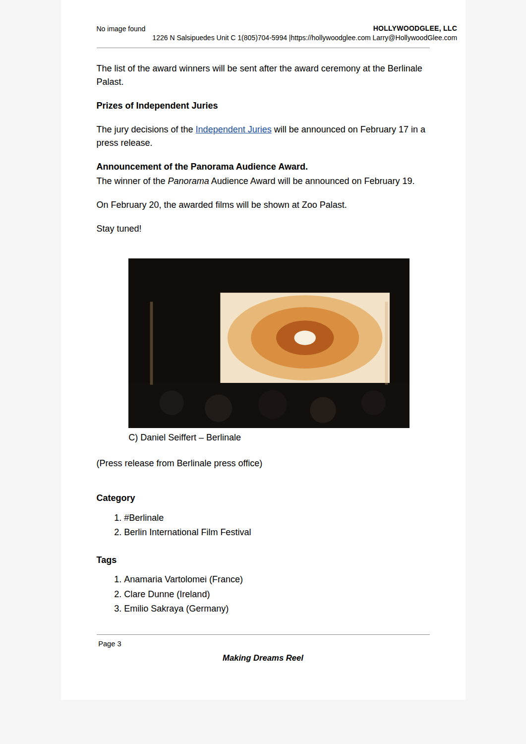No image found
HOLLYWOODGLEE, LLC
1226 N Salsipuedes Unit C 1(805)704-5994 |https://hollywoodglee.com Larry@HollywoodGlee.com
The list of the award winners will be sent after the award ceremony at the Berlinale Palast.
Prizes of Independent Juries
The jury decisions of the Independent Juries will be announced on February 17 in a press release.
Announcement of the Panorama Audience Award.
The winner of the Panorama Audience Award will be announced on February 19.
On February 20, the awarded films will be shown at Zoo Palast.
Stay tuned!
C) Daniel Seiffert – Berlinale
(Press release from Berlinale press office)
Category
#Berlinale
Berlin International Film Festival
Tags
Anamaria Vartolomei (France)
Clare Dunne (Ireland)
Emilio Sakraya (Germany)
Page 3
Making Dreams Reel